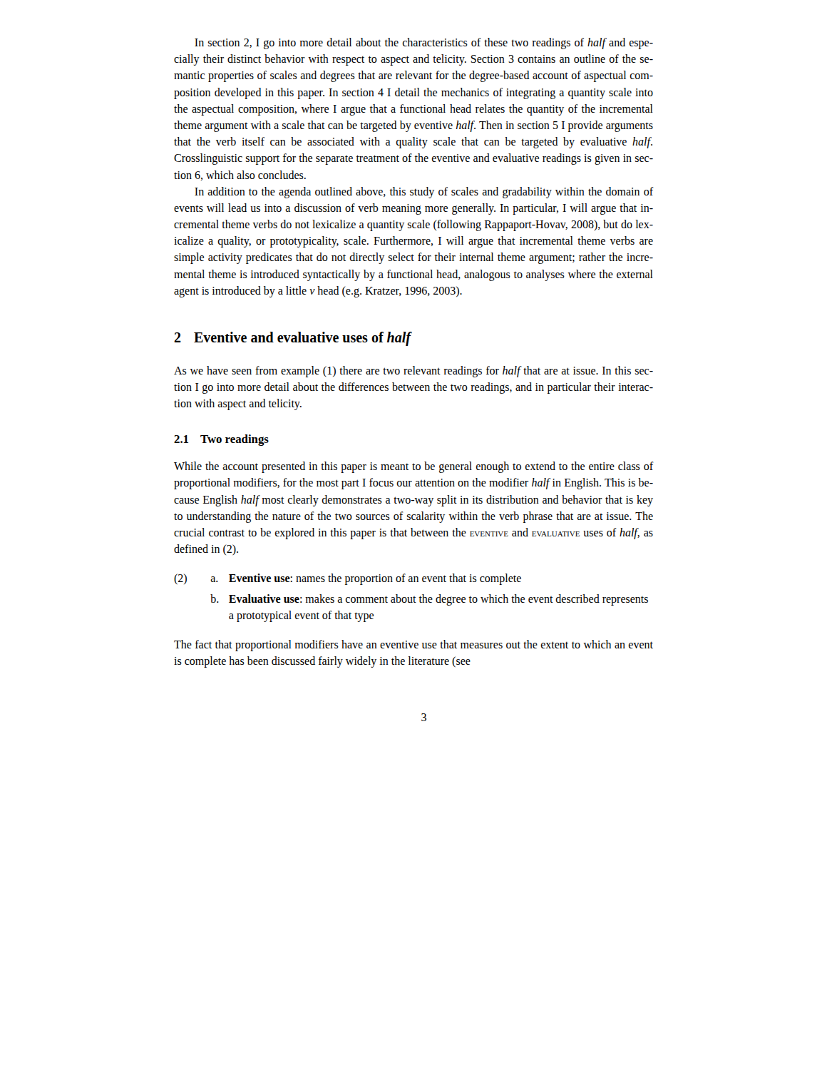In section 2, I go into more detail about the characteristics of these two readings of half and especially their distinct behavior with respect to aspect and telicity. Section 3 contains an outline of the semantic properties of scales and degrees that are relevant for the degree-based account of aspectual composition developed in this paper. In section 4 I detail the mechanics of integrating a quantity scale into the aspectual composition, where I argue that a functional head relates the quantity of the incremental theme argument with a scale that can be targeted by eventive half. Then in section 5 I provide arguments that the verb itself can be associated with a quality scale that can be targeted by evaluative half. Crosslinguistic support for the separate treatment of the eventive and evaluative readings is given in section 6, which also concludes.
In addition to the agenda outlined above, this study of scales and gradability within the domain of events will lead us into a discussion of verb meaning more generally. In particular, I will argue that incremental theme verbs do not lexicalize a quantity scale (following Rappaport-Hovav, 2008), but do lexicalize a quality, or prototypicality, scale. Furthermore, I will argue that incremental theme verbs are simple activity predicates that do not directly select for their internal theme argument; rather the incremental theme is introduced syntactically by a functional head, analogous to analyses where the external agent is introduced by a little v head (e.g. Kratzer, 1996, 2003).
2 Eventive and evaluative uses of half
As we have seen from example (1) there are two relevant readings for half that are at issue. In this section I go into more detail about the differences between the two readings, and in particular their interaction with aspect and telicity.
2.1 Two readings
While the account presented in this paper is meant to be general enough to extend to the entire class of proportional modifiers, for the most part I focus our attention on the modifier half in English. This is because English half most clearly demonstrates a two-way split in its distribution and behavior that is key to understanding the nature of the two sources of scalarity within the verb phrase that are at issue. The crucial contrast to be explored in this paper is that between the eventive and evaluative uses of half, as defined in (2).
(2)
a.
Eventive use: names the proportion of an event that is complete
b.
Evaluative use: makes a comment about the degree to which the event described represents a prototypical event of that type
The fact that proportional modifiers have an eventive use that measures out the extent to which an event is complete has been discussed fairly widely in the literature (see
3